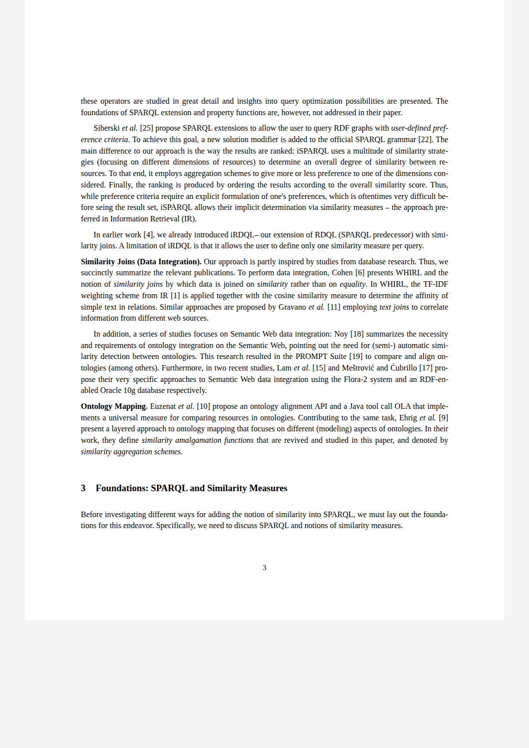these operators are studied in great detail and insights into query optimization possibilities are presented. The foundations of SPARQL extension and property functions are, however, not addressed in their paper.
Siberski et al. [25] propose SPARQL extensions to allow the user to query RDF graphs with user-defined preference criteria. To achieve this goal, a new solution modifier is added to the official SPARQL grammar [22]. The main difference to our approach is the way the results are ranked: iSPARQL uses a multitude of similarity strategies (focusing on different dimensions of resources) to determine an overall degree of similarity between resources. To that end, it employs aggregation schemes to give more or less preference to one of the dimensions considered. Finally, the ranking is produced by ordering the results according to the overall similarity score. Thus, while preference criteria require an explicit formulation of one's preferences, which is oftentimes very difficult before seing the result set, iSPARQL allows their implicit determination via similarity measures – the approach preferred in Information Retrieval (IR).
In earlier work [4], we already introduced iRDQL– our extension of RDQL (SPARQL predecessor) with similarity joins. A limitation of iRDQL is that it allows the user to define only one similarity measure per query.
Similarity Joins (Data Integration). Our approach is partly inspired by studies from database research. Thus, we succinctly summarize the relevant publications. To perform data integration, Cohen [6] presents WHIRL and the notion of similarity joins by which data is joined on similarity rather than on equality. In WHIRL, the TF-IDF weighting scheme from IR [1] is applied together with the cosine similarity measure to determine the affinity of simple text in relations. Similar approaches are proposed by Gravano et al. [11] employing text joins to correlate information from different web sources.
In addition, a series of studies focuses on Semantic Web data integration: Noy [18] summarizes the necessity and requirements of ontology integration on the Semantic Web, pointing out the need for (semi-) automatic similarity detection between ontologies. This research resulted in the PROMPT Suite [19] to compare and align ontologies (among others). Furthermore, in two recent studies, Lam et al. [15] and Meštrović and Ćubrillo [17] propose their very specific approaches to Semantic Web data integration using the Flora-2 system and an RDF-enabled Oracle 10g database respectively.
Ontology Mapping. Euzenat et al. [10] propose an ontology alignment API and a Java tool call OLA that implements a universal measure for comparing resources in ontologies. Contributing to the same task, Ehrig et al. [9] present a layered approach to ontology mapping that focuses on different (modeling) aspects of ontologies. In their work, they define similarity amalgamation functions that are revived and studied in this paper, and denoted by similarity aggregation schemes.
3 Foundations: SPARQL and Similarity Measures
Before investigating different ways for adding the notion of similarity into SPARQL, we must lay out the foundations for this endeavor. Specifically, we need to discuss SPARQL and notions of similarity measures.
3